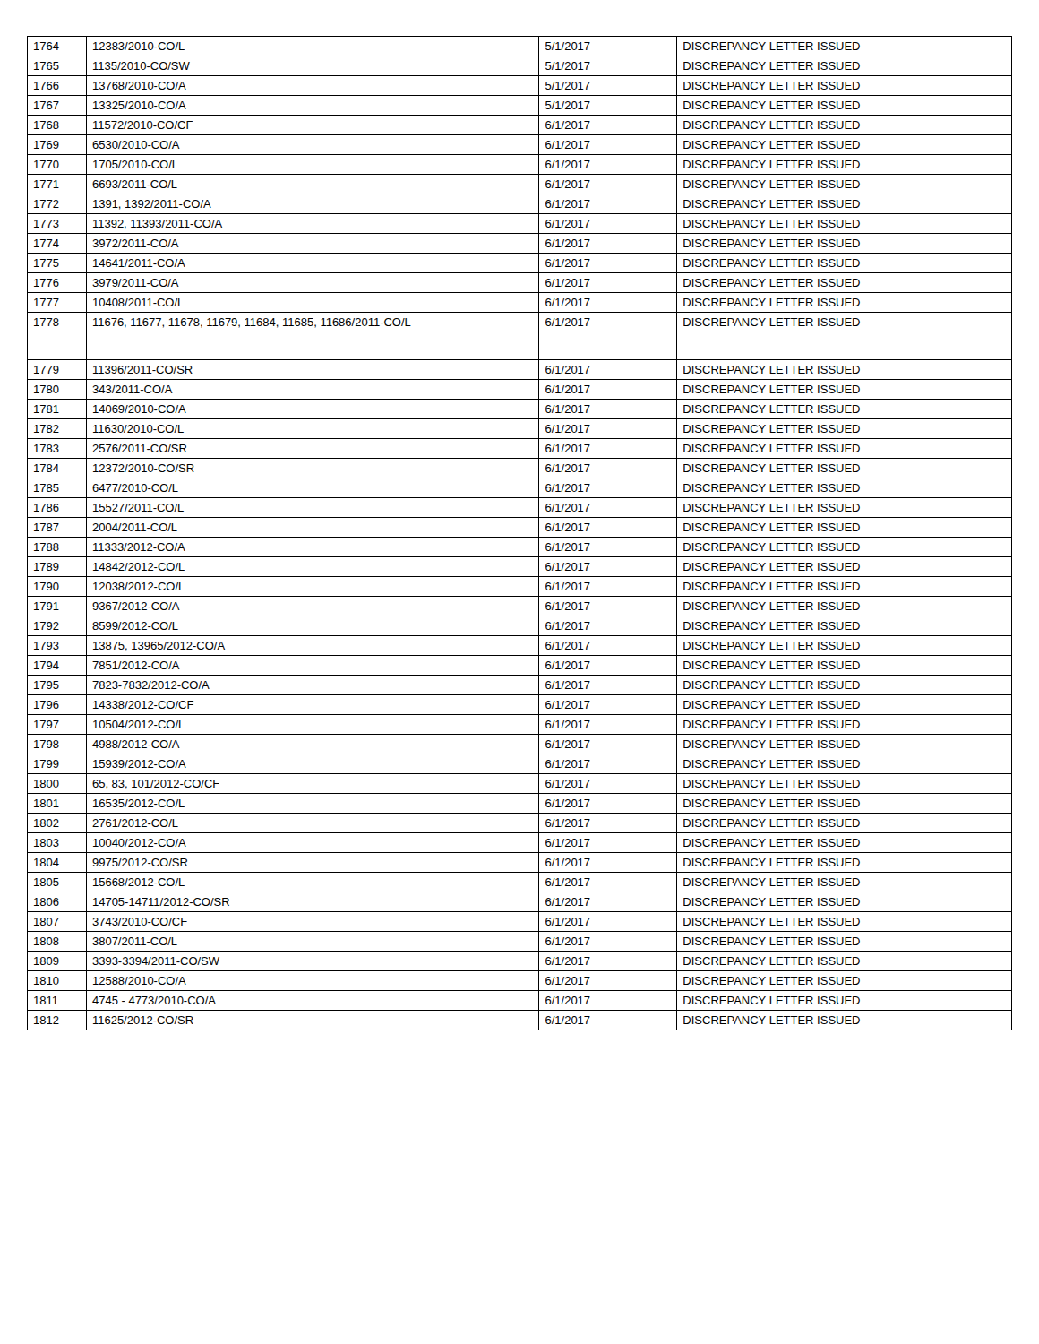| 1764 | 12383/2010-CO/L | 5/1/2017 | DISCREPANCY LETTER ISSUED |
| 1765 | 1135/2010-CO/SW | 5/1/2017 | DISCREPANCY LETTER ISSUED |
| 1766 | 13768/2010-CO/A | 5/1/2017 | DISCREPANCY LETTER ISSUED |
| 1767 | 13325/2010-CO/A | 5/1/2017 | DISCREPANCY LETTER ISSUED |
| 1768 | 11572/2010-CO/CF | 6/1/2017 | DISCREPANCY LETTER ISSUED |
| 1769 | 6530/2010-CO/A | 6/1/2017 | DISCREPANCY LETTER ISSUED |
| 1770 | 1705/2010-CO/L | 6/1/2017 | DISCREPANCY LETTER ISSUED |
| 1771 | 6693/2011-CO/L | 6/1/2017 | DISCREPANCY LETTER ISSUED |
| 1772 | 1391, 1392/2011-CO/A | 6/1/2017 | DISCREPANCY LETTER ISSUED |
| 1773 | 11392, 11393/2011-CO/A | 6/1/2017 | DISCREPANCY LETTER ISSUED |
| 1774 | 3972/2011-CO/A | 6/1/2017 | DISCREPANCY LETTER ISSUED |
| 1775 | 14641/2011-CO/A | 6/1/2017 | DISCREPANCY LETTER ISSUED |
| 1776 | 3979/2011-CO/A | 6/1/2017 | DISCREPANCY LETTER ISSUED |
| 1777 | 10408/2011-CO/L | 6/1/2017 | DISCREPANCY LETTER ISSUED |
| 1778 | 11676, 11677, 11678, 11679, 11684, 11685, 11686/2011-CO/L | 6/1/2017 | DISCREPANCY LETTER ISSUED |
| 1779 | 11396/2011-CO/SR | 6/1/2017 | DISCREPANCY LETTER ISSUED |
| 1780 | 343/2011-CO/A | 6/1/2017 | DISCREPANCY LETTER ISSUED |
| 1781 | 14069/2010-CO/A | 6/1/2017 | DISCREPANCY LETTER ISSUED |
| 1782 | 11630/2010-CO/L | 6/1/2017 | DISCREPANCY LETTER ISSUED |
| 1783 | 2576/2011-CO/SR | 6/1/2017 | DISCREPANCY LETTER ISSUED |
| 1784 | 12372/2010-CO/SR | 6/1/2017 | DISCREPANCY LETTER ISSUED |
| 1785 | 6477/2010-CO/L | 6/1/2017 | DISCREPANCY LETTER ISSUED |
| 1786 | 15527/2011-CO/L | 6/1/2017 | DISCREPANCY LETTER ISSUED |
| 1787 | 2004/2011-CO/L | 6/1/2017 | DISCREPANCY LETTER ISSUED |
| 1788 | 11333/2012-CO/A | 6/1/2017 | DISCREPANCY LETTER ISSUED |
| 1789 | 14842/2012-CO/L | 6/1/2017 | DISCREPANCY LETTER ISSUED |
| 1790 | 12038/2012-CO/L | 6/1/2017 | DISCREPANCY LETTER ISSUED |
| 1791 | 9367/2012-CO/A | 6/1/2017 | DISCREPANCY LETTER ISSUED |
| 1792 | 8599/2012-CO/L | 6/1/2017 | DISCREPANCY LETTER ISSUED |
| 1793 | 13875, 13965/2012-CO/A | 6/1/2017 | DISCREPANCY LETTER ISSUED |
| 1794 | 7851/2012-CO/A | 6/1/2017 | DISCREPANCY LETTER ISSUED |
| 1795 | 7823-7832/2012-CO/A | 6/1/2017 | DISCREPANCY LETTER ISSUED |
| 1796 | 14338/2012-CO/CF | 6/1/2017 | DISCREPANCY LETTER ISSUED |
| 1797 | 10504/2012-CO/L | 6/1/2017 | DISCREPANCY LETTER ISSUED |
| 1798 | 4988/2012-CO/A | 6/1/2017 | DISCREPANCY LETTER ISSUED |
| 1799 | 15939/2012-CO/A | 6/1/2017 | DISCREPANCY LETTER ISSUED |
| 1800 | 65, 83, 101/2012-CO/CF | 6/1/2017 | DISCREPANCY LETTER ISSUED |
| 1801 | 16535/2012-CO/L | 6/1/2017 | DISCREPANCY LETTER ISSUED |
| 1802 | 2761/2012-CO/L | 6/1/2017 | DISCREPANCY LETTER ISSUED |
| 1803 | 10040/2012-CO/A | 6/1/2017 | DISCREPANCY LETTER ISSUED |
| 1804 | 9975/2012-CO/SR | 6/1/2017 | DISCREPANCY LETTER ISSUED |
| 1805 | 15668/2012-CO/L | 6/1/2017 | DISCREPANCY LETTER ISSUED |
| 1806 | 14705-14711/2012-CO/SR | 6/1/2017 | DISCREPANCY LETTER ISSUED |
| 1807 | 3743/2010-CO/CF | 6/1/2017 | DISCREPANCY LETTER ISSUED |
| 1808 | 3807/2011-CO/L | 6/1/2017 | DISCREPANCY LETTER ISSUED |
| 1809 | 3393-3394/2011-CO/SW | 6/1/2017 | DISCREPANCY LETTER ISSUED |
| 1810 | 12588/2010-CO/A | 6/1/2017 | DISCREPANCY LETTER ISSUED |
| 1811 | 4745 - 4773/2010-CO/A | 6/1/2017 | DISCREPANCY LETTER ISSUED |
| 1812 | 11625/2012-CO/SR | 6/1/2017 | DISCREPANCY LETTER ISSUED |